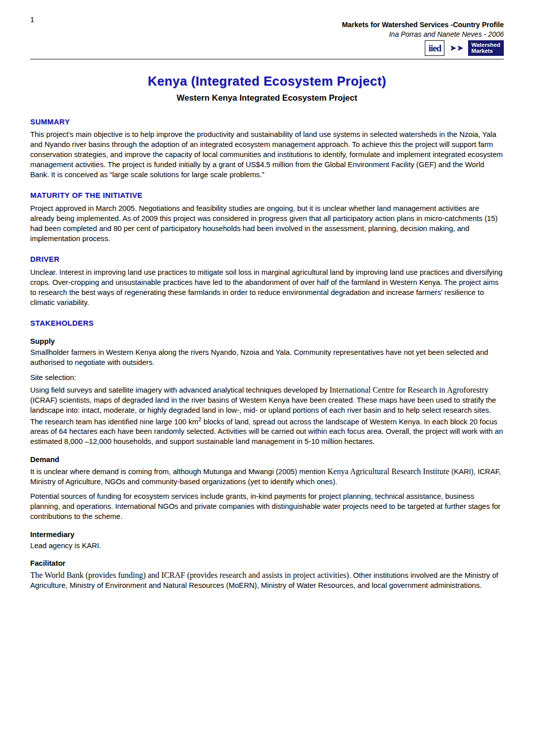1
Markets for Watershed Services -Country Profile
Ina Porras and Nanete Neves - 2006
iied ➤➤ Watershed Markets
Kenya (Integrated Ecosystem Project)
Western Kenya Integrated Ecosystem Project
SUMMARY
This project’s main objective is to help improve the productivity and sustainability of land use systems in selected watersheds in the Nzoia, Yala and Nyando river basins through the adoption of an integrated ecosystem management approach. To achieve this the project will support farm conservation strategies, and improve the capacity of local communities and institutions to identify, formulate and implement integrated ecosystem management activities. The project is funded initially by a grant of US$4.5 million from the Global Environment Facility (GEF) and the World Bank. It is conceived as “large scale solutions for large scale problems.”
MATURITY OF THE INITIATIVE
Project approved in March 2005. Negotiations and feasibility studies are ongoing, but it is unclear whether land management activities are already being implemented. As of 2009 this project was considered in progress given that all participatory action plans in micro-catchments (15) had been completed and 80 per cent of participatory households had been involved in the assessment, planning, decision making, and implementation process.
DRIVER
Unclear. Interest in improving land use practices to mitigate soil loss in marginal agricultural land by improving land use practices and diversifying crops. Over-cropping and unsustainable practices have led to the abandonment of over half of the farmland in Western Kenya. The project aims to research the best ways of regenerating these farmlands in order to reduce environmental degradation and increase farmers’ resilience to climatic variability.
STAKEHOLDERS
Supply
Smallholder farmers in Western Kenya along the rivers Nyando, Nzoia and Yala. Community representatives have not yet been selected and authorised to negotiate with outsiders.
Site selection:
Using field surveys and satellite imagery with advanced analytical techniques developed by International Centre for Research in Agroforestry (ICRAF) scientists, maps of degraded land in the river basins of Western Kenya have been created. These maps have been used to stratify the landscape into: intact, moderate, or highly degraded land in low-, mid- or upland portions of each river basin and to help select research sites. The research team has identified nine large 100 km2 blocks of land, spread out across the landscape of Western Kenya. In each block 20 focus areas of 64 hectares each have been randomly selected. Activities will be carried out within each focus area. Overall, the project will work with an estimated 8,000 –12,000 households, and support sustainable land management in 5-10 million hectares.
Demand
It is unclear where demand is coming from, although Mutunga and Mwangi (2005) mention Kenya Agricultural Research Institute (KARI), ICRAF, Ministry of Agriculture, NGOs and community-based organizations (yet to identify which ones).
Potential sources of funding for ecosystem services include grants, in-kind payments for project planning, technical assistance, business planning, and operations. International NGOs and private companies with distinguishable water projects need to be targeted at further stages for contributions to the scheme.
Intermediary
Lead agency is KARI.
Facilitator
The World Bank (provides funding) and ICRAF (provides research and assists in project activities). Other institutions involved are the Ministry of Agriculture, Ministry of Environment and Natural Resources (MoERN), Ministry of Water Resources, and local government administrations.